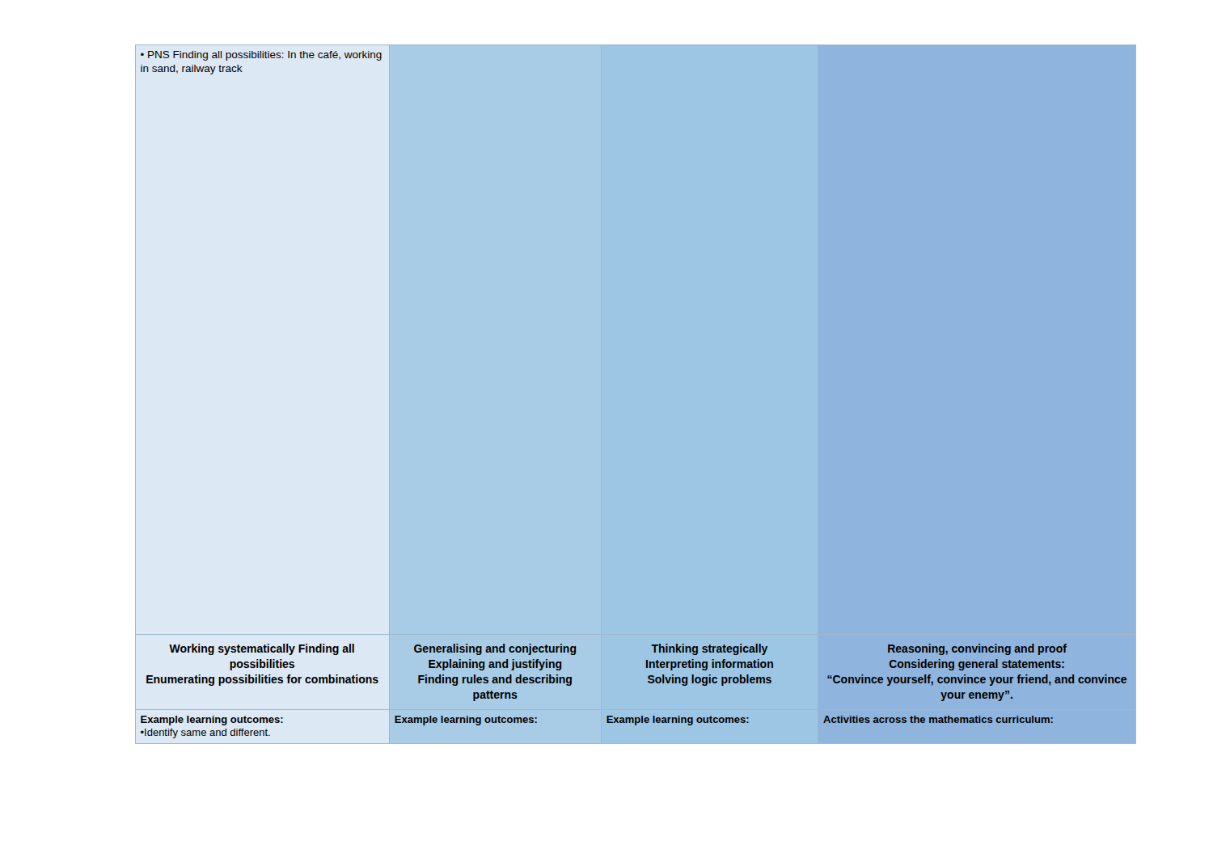| | • PNS Finding all possibilities: In the café, working in sand, railway track | | | |
| | Working systematically Finding all possibilities Enumerating possibilities for combinations | Generalising and conjecturing Explaining and justifying Finding rules and describing patterns | Thinking strategically Interpreting information Solving logic problems | Reasoning, convincing and proof Considering general statements: “Convince yourself, convince your friend, and convince your enemy”. |
| | Example learning outcomes: •Identify same and different. | Example learning outcomes: | Example learning outcomes: | Activities across the mathematics curriculum: |